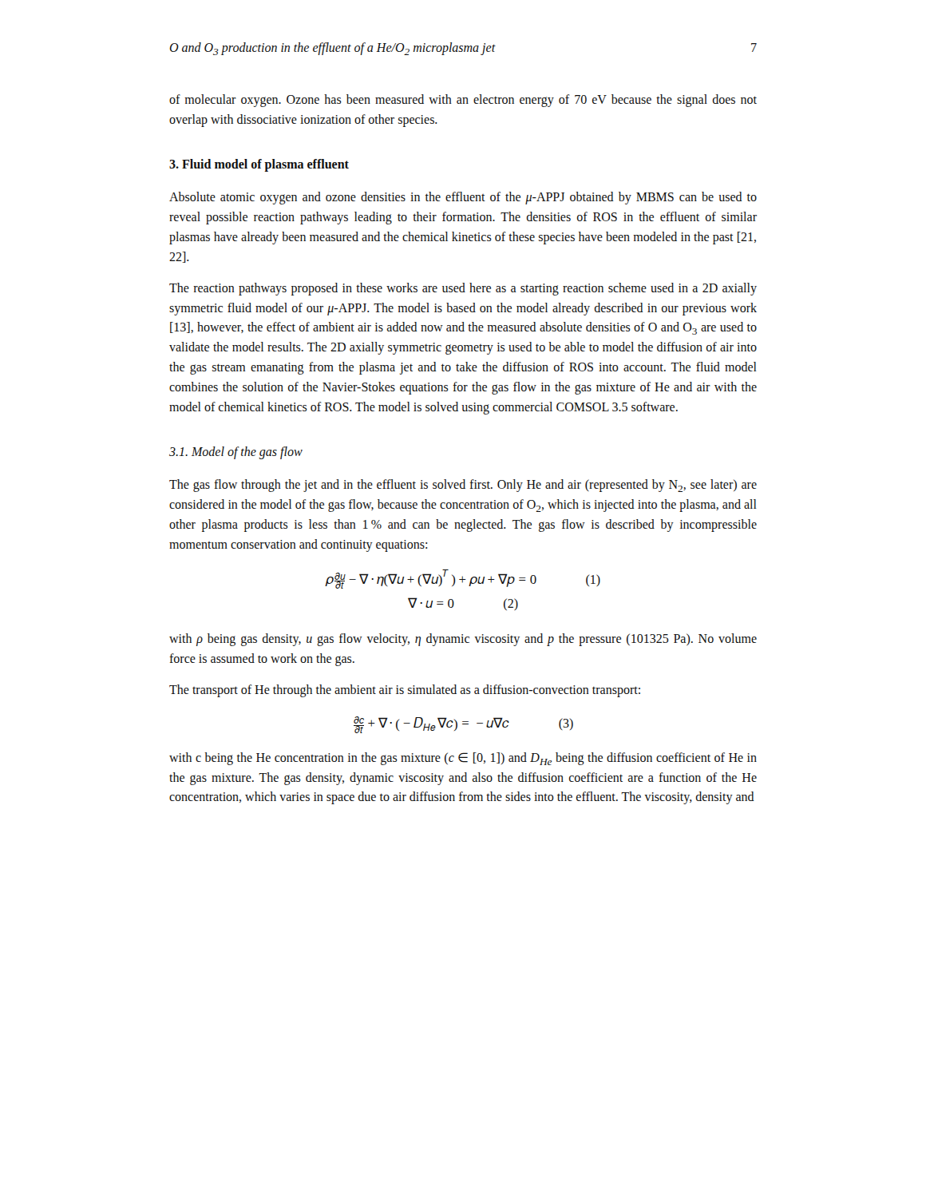O and O3 production in the effluent of a He/O2 microplasma jet 7
of molecular oxygen. Ozone has been measured with an electron energy of 70 eV because the signal does not overlap with dissociative ionization of other species.
3. Fluid model of plasma effluent
Absolute atomic oxygen and ozone densities in the effluent of the μ-APPJ obtained by MBMS can be used to reveal possible reaction pathways leading to their formation. The densities of ROS in the effluent of similar plasmas have already been measured and the chemical kinetics of these species have been modeled in the past [21, 22].
The reaction pathways proposed in these works are used here as a starting reaction scheme used in a 2D axially symmetric fluid model of our μ-APPJ. The model is based on the model already described in our previous work [13], however, the effect of ambient air is added now and the measured absolute densities of O and O3 are used to validate the model results. The 2D axially symmetric geometry is used to be able to model the diffusion of air into the gas stream emanating from the plasma jet and to take the diffusion of ROS into account. The fluid model combines the solution of the Navier-Stokes equations for the gas flow in the gas mixture of He and air with the model of chemical kinetics of ROS. The model is solved using commercial COMSOL 3.5 software.
3.1. Model of the gas flow
The gas flow through the jet and in the effluent is solved first. Only He and air (represented by N2, see later) are considered in the model of the gas flow, because the concentration of O2, which is injected into the plasma, and all other plasma products is less than 1 % and can be neglected. The gas flow is described by incompressible momentum conservation and continuity equations:
ρ ∂u ∂t − ∇ ⋅ η ( ∇ u + (∇u) T ) + ρ u + ∇ p = 0
(1)
∇ ⋅ u = 0
(2)
with ρ being gas density, u gas flow velocity, η dynamic viscosity and p the pressure (101325 Pa). No volume force is assumed to work on the gas.
The transport of He through the ambient air is simulated as a diffusion-convection transport:
∂c ∂t + ∇ ⋅ ( − DHe ∇ c ) = − u ∇ c
(3)
with c being the He concentration in the gas mixture (c ∈ [0, 1]) and DHe being the diffusion coefficient of He in the gas mixture. The gas density, dynamic viscosity and also the diffusion coefficient are a function of the He concentration, which varies in space due to air diffusion from the sides into the effluent. The viscosity, density and